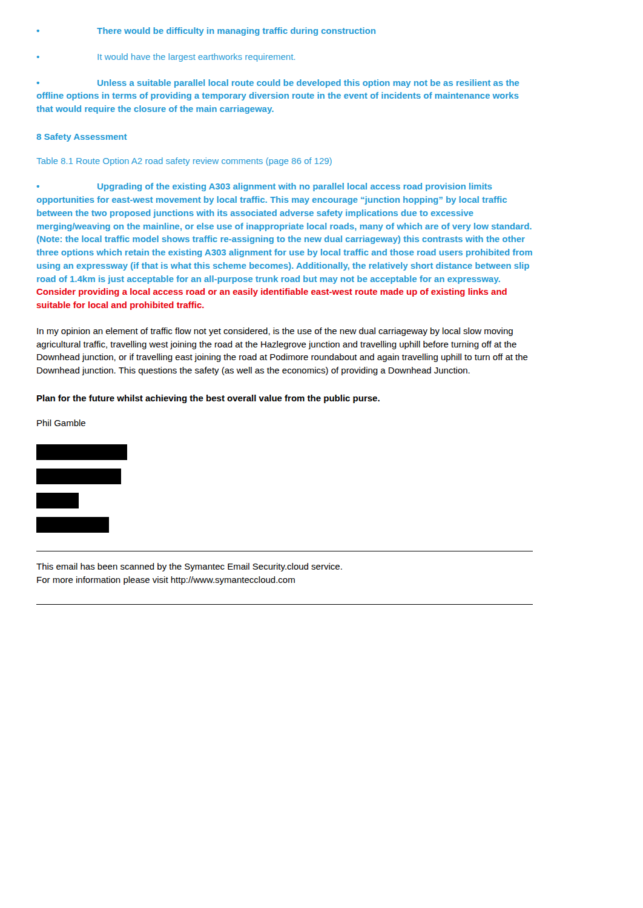•There would be difficulty in managing traffic during construction
•It would have the largest earthworks requirement.
•Unless a suitable parallel local route could be developed this option may not be as resilient as the offline options in terms of providing a temporary diversion route in the event of incidents of maintenance works that would require the closure of the main carriageway.
8 Safety Assessment
Table 8.1 Route Option A2 road safety review comments (page 86 of 129)
•Upgrading of the existing A303 alignment with no parallel local access road provision limits opportunities for east-west movement by local traffic. This may encourage “junction hopping” by local traffic between the two proposed junctions with its associated adverse safety implications due to excessive merging/weaving on the mainline, or else use of inappropriate local roads, many of which are of very low standard. (Note: the local traffic model shows traffic re-assigning to the new dual carriageway) this contrasts with the other three options which retain the existing A303 alignment for use by local traffic and those road users prohibited from using an expressway (if that is what this scheme becomes). Additionally, the relatively short distance between slip road of 1.4km is just acceptable for an all-purpose trunk road but may not be acceptable for an expressway. Consider providing a local access road or an easily identifiable east-west route made up of existing links and suitable for local and prohibited traffic.
In my opinion an element of traffic flow not yet considered, is the use of the new dual carriageway by local slow moving agricultural traffic, travelling west joining the road at the Hazlegrove junction and travelling uphill before turning off at the Downhead junction, or if travelling east joining the road at Podimore roundabout and again travelling uphill to turn off at the Downhead junction. This questions the safety (as well as the economics) of providing a Downhead Junction.
Plan for the future whilst achieving the best overall value from the public purse.
Phil Gamble
This email has been scanned by the Symantec Email Security.cloud service.
For more information please visit http://www.symanteccloud.com